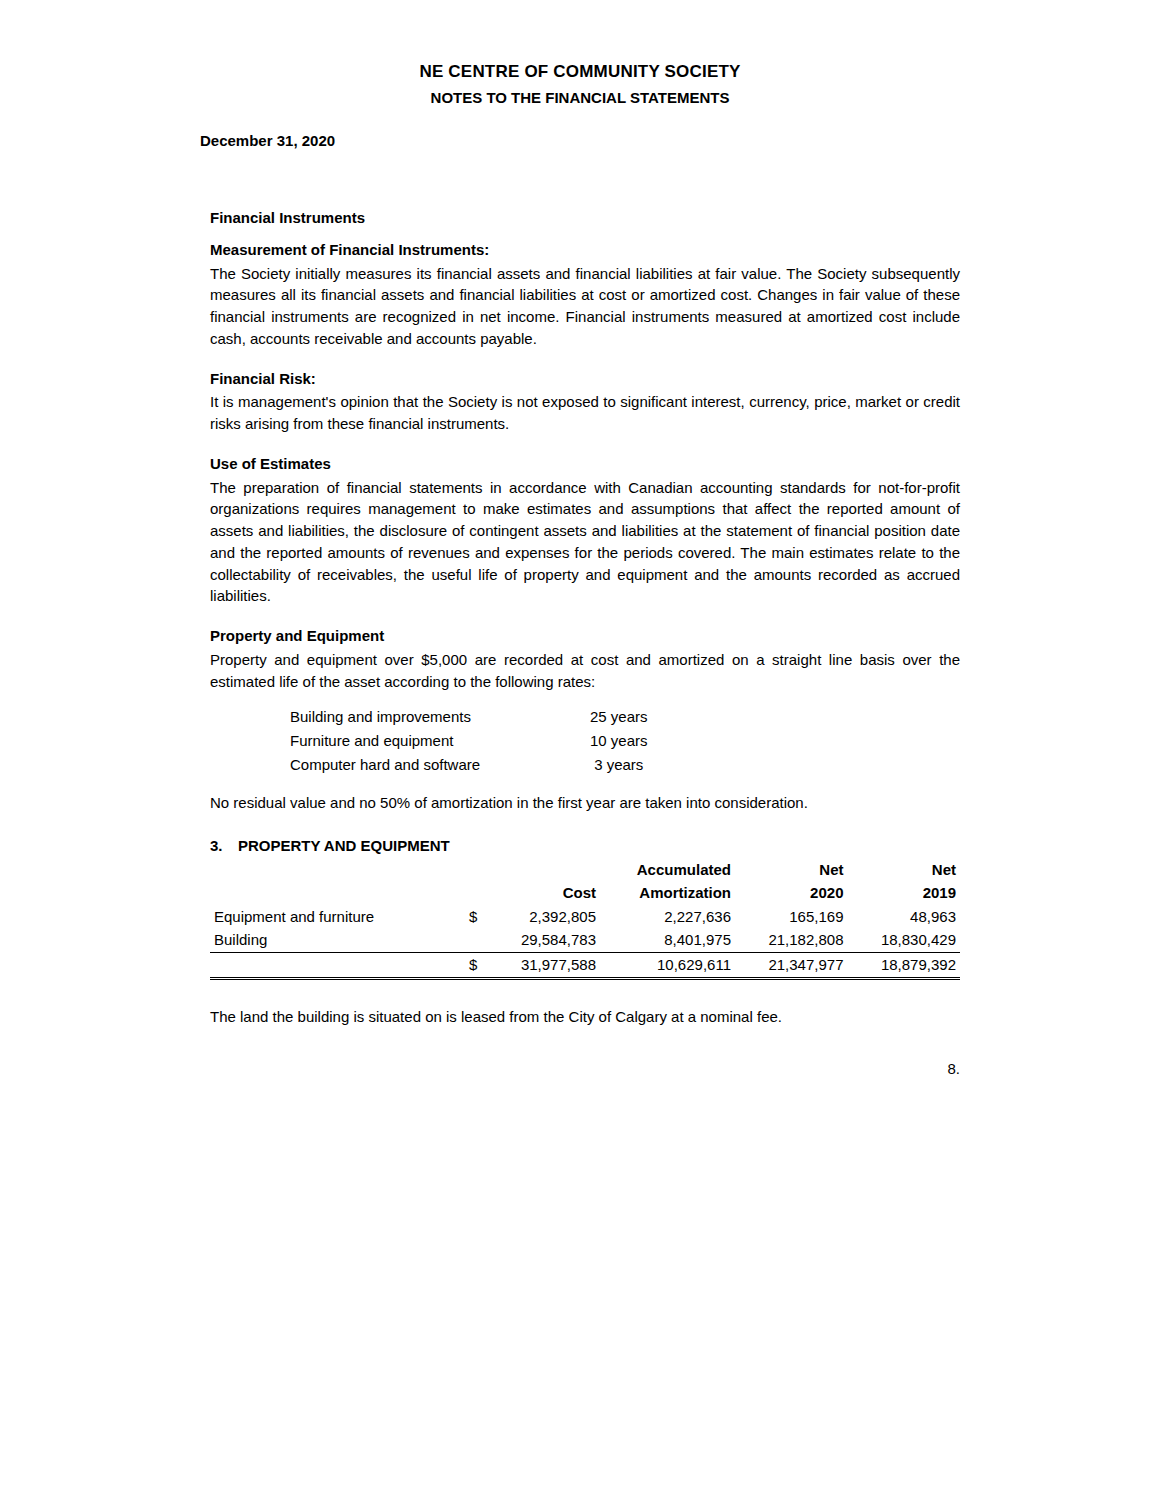NE CENTRE OF COMMUNITY SOCIETY
NOTES TO THE FINANCIAL STATEMENTS
December 31, 2020
Financial Instruments
Measurement of Financial Instruments:
The Society initially measures its financial assets and financial liabilities at fair value. The Society subsequently measures all its financial assets and financial liabilities at cost or amortized cost. Changes in fair value of these financial instruments are recognized in net income. Financial instruments measured at amortized cost include cash, accounts receivable and accounts payable.
Financial Risk:
It is management's opinion that the Society is not exposed to significant interest, currency, price, market or credit risks arising from these financial instruments.
Use of Estimates
The preparation of financial statements in accordance with Canadian accounting standards for not-for-profit organizations requires management to make estimates and assumptions that affect the reported amount of assets and liabilities, the disclosure of contingent assets and liabilities at the statement of financial position date and the reported amounts of revenues and expenses for the periods covered. The main estimates relate to the collectability of receivables, the useful life of property and equipment and the amounts recorded as accrued liabilities.
Property and Equipment
Property and equipment over $5,000 are recorded at cost and amortized on a straight line basis over the estimated life of the asset according to the following rates:
| Building and improvements | 25 years |
| Furniture and equipment | 10 years |
| Computer hard and software | 3 years |
No residual value and no 50% of amortization in the first year are taken into consideration.
3.
PROPERTY AND EQUIPMENT
| | | Accumulated | Net | Net |
| --- | --- | --- | --- | --- |
| | Cost | Amortization | 2020 | 2019 |
| Equipment and furniture | $ | 2,392,805 | 2,227,636 | 165,169 | 48,963 |
| Building | | 29,584,783 | 8,401,975 | 21,182,808 | 18,830,429 |
| | $ | 31,977,588 | 10,629,611 | 21,347,977 | 18,879,392 |
The land the building is situated on is leased from the City of Calgary at a nominal fee.
8.